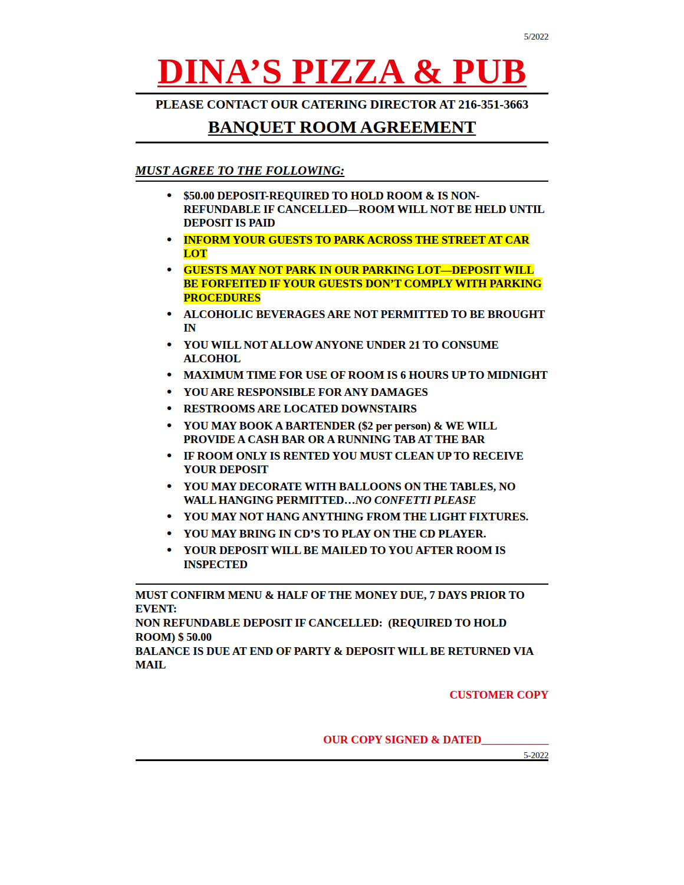5/2022
DINA’S PIZZA & PUB
PLEASE CONTACT OUR CATERING DIRECTOR AT 216-351-3663
BANQUET ROOM AGREEMENT
MUST AGREE TO THE FOLLOWING:
$50.00 DEPOSIT-REQUIRED TO HOLD ROOM & IS NON-REFUNDABLE IF CANCELLED—ROOM WILL NOT BE HELD UNTIL DEPOSIT IS PAID
INFORM YOUR GUESTS TO PARK ACROSS THE STREET AT CAR LOT
GUESTS MAY NOT PARK IN OUR PARKING LOT—DEPOSIT WILL BE FORFEITED IF YOUR GUESTS DON’T COMPLY WITH PARKING PROCEDURES
ALCOHOLIC BEVERAGES ARE NOT PERMITTED TO BE BROUGHT IN
YOU WILL NOT ALLOW ANYONE UNDER 21 TO CONSUME ALCOHOL
MAXIMUM TIME FOR USE OF ROOM IS 6 HOURS UP TO MIDNIGHT
YOU ARE RESPONSIBLE FOR ANY DAMAGES
RESTROOMS ARE LOCATED DOWNSTAIRS
YOU MAY BOOK A BARTENDER ($2 per person) & WE WILL PROVIDE A CASH BAR OR A RUNNING TAB AT THE BAR
IF ROOM ONLY IS RENTED YOU MUST CLEAN UP TO RECEIVE YOUR DEPOSIT
YOU MAY DECORATE WITH BALLOONS ON THE TABLES, NO WALL HANGING PERMITTED…NO CONFETTI PLEASE
YOU MAY NOT HANG ANYTHING FROM THE LIGHT FIXTURES.
YOU MAY BRING IN CD’S TO PLAY ON THE CD PLAYER.
YOUR DEPOSIT WILL BE MAILED TO YOU AFTER ROOM IS INSPECTED
MUST CONFIRM MENU & HALF OF THE MONEY DUE, 7 DAYS PRIOR TO EVENT:
NON REFUNDABLE DEPOSIT IF CANCELLED: (REQUIRED TO HOLD ROOM) $ 50.00
BALANCE IS DUE AT END OF PARTY & DEPOSIT WILL BE RETURNED VIA MAIL
CUSTOMER COPY
OUR COPY SIGNED & DATED____________
5-2022